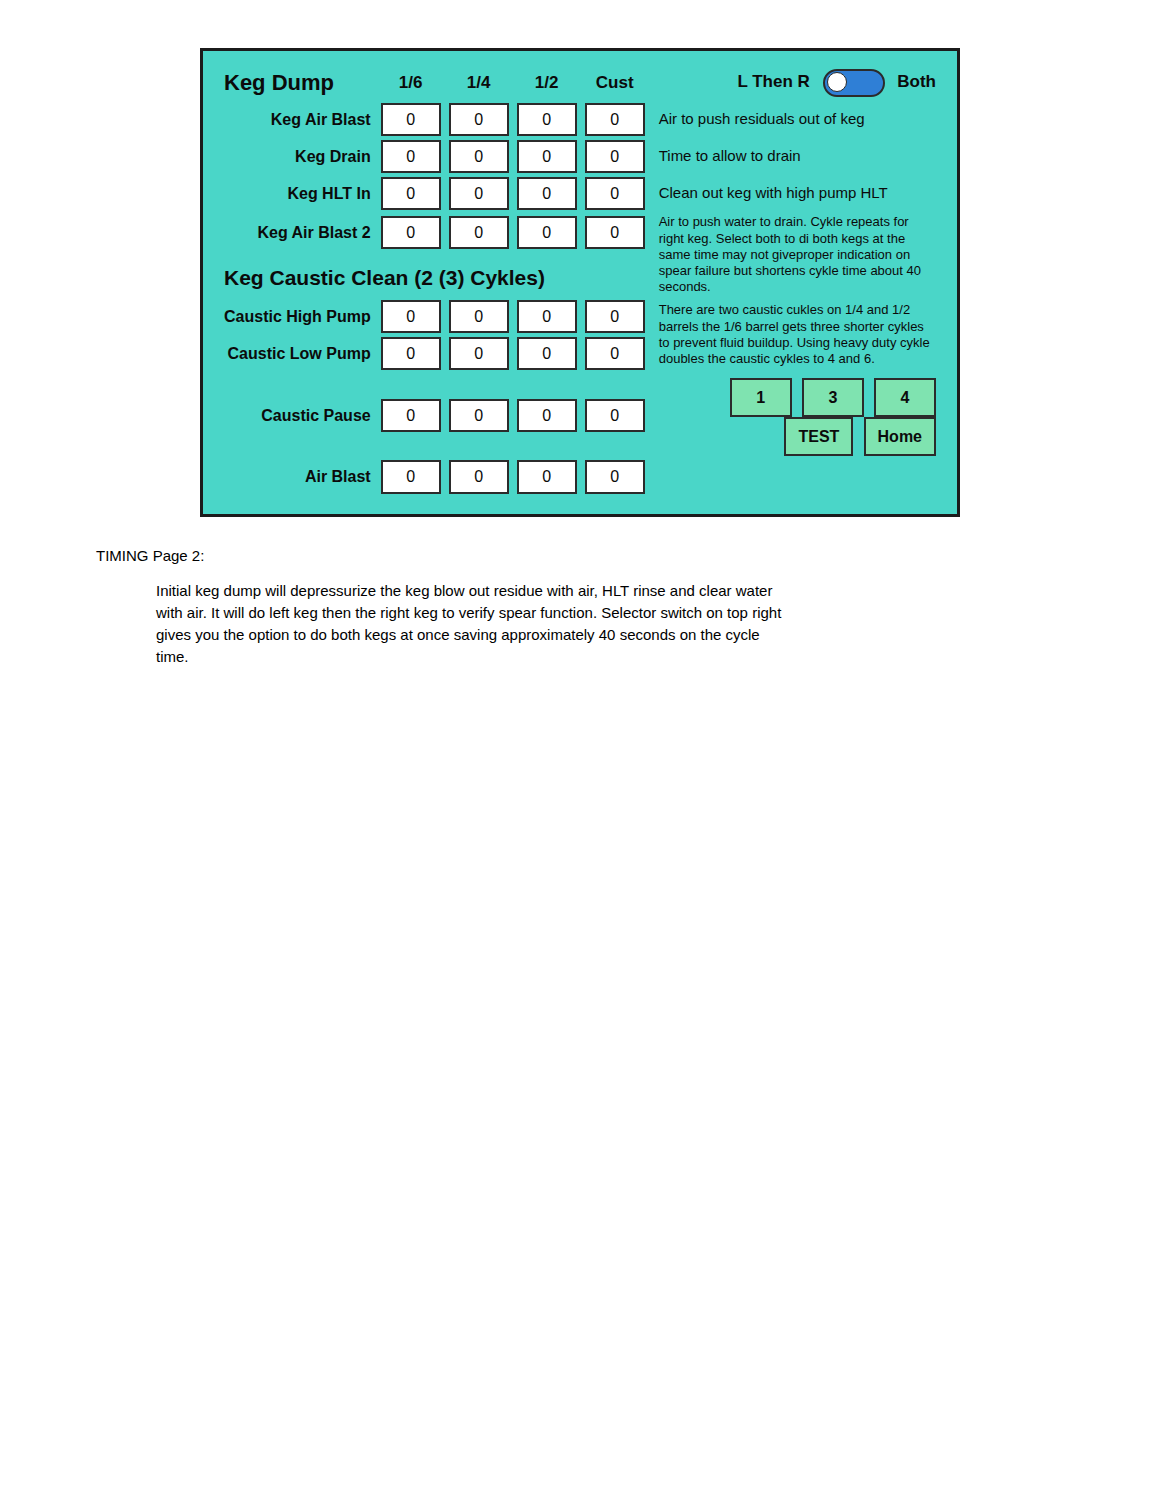| Keg Dump | 1/6 | 1/4 | 1/2 | Cust | L Then R Both |
| Keg Air Blast | 0 | 0 | 0 | 0 | Air to push residuals out of keg |
| Keg Drain | 0 | 0 | 0 | 0 | Time to allow to drain |
| Keg HLT In | 0 | 0 | 0 | 0 | Clean out keg with high pump HLT |
| Keg Air Blast 2 | 0 | 0 | 0 | 0 | Air to push water to drain. Cykle repeats for right keg. Select both to di both kegs at the same time may not giveproper indication on spear failure but shortens cykle time about 40 seconds. |
| Keg Caustic Clean (2 (3) Cykles) |
| Caustic High Pump | 0 | 0 | 0 | 0 | There are two caustic cukles on 1/4 and 1/2 barrels the 1/6 barrel gets three shorter cykles to prevent fluid buildup. Using heavy duty cykle doubles the caustic cykles to 4 and 6. |
| Caustic Low Pump | 0 | 0 | 0 | 0 |
| Caustic Pause | 0 | 0 | 0 | 0 | 1 3 4 TEST Home |
| Air Blast | 0 | 0 | 0 | 0 | |
TIMING Page 2:
Initial keg dump will depressurize the keg blow out residue with air, HLT rinse and clear water with air. It will do left keg then the right keg to verify spear function. Selector switch on top right gives you the option to do both kegs at once saving approximately 40 seconds on the cycle time.